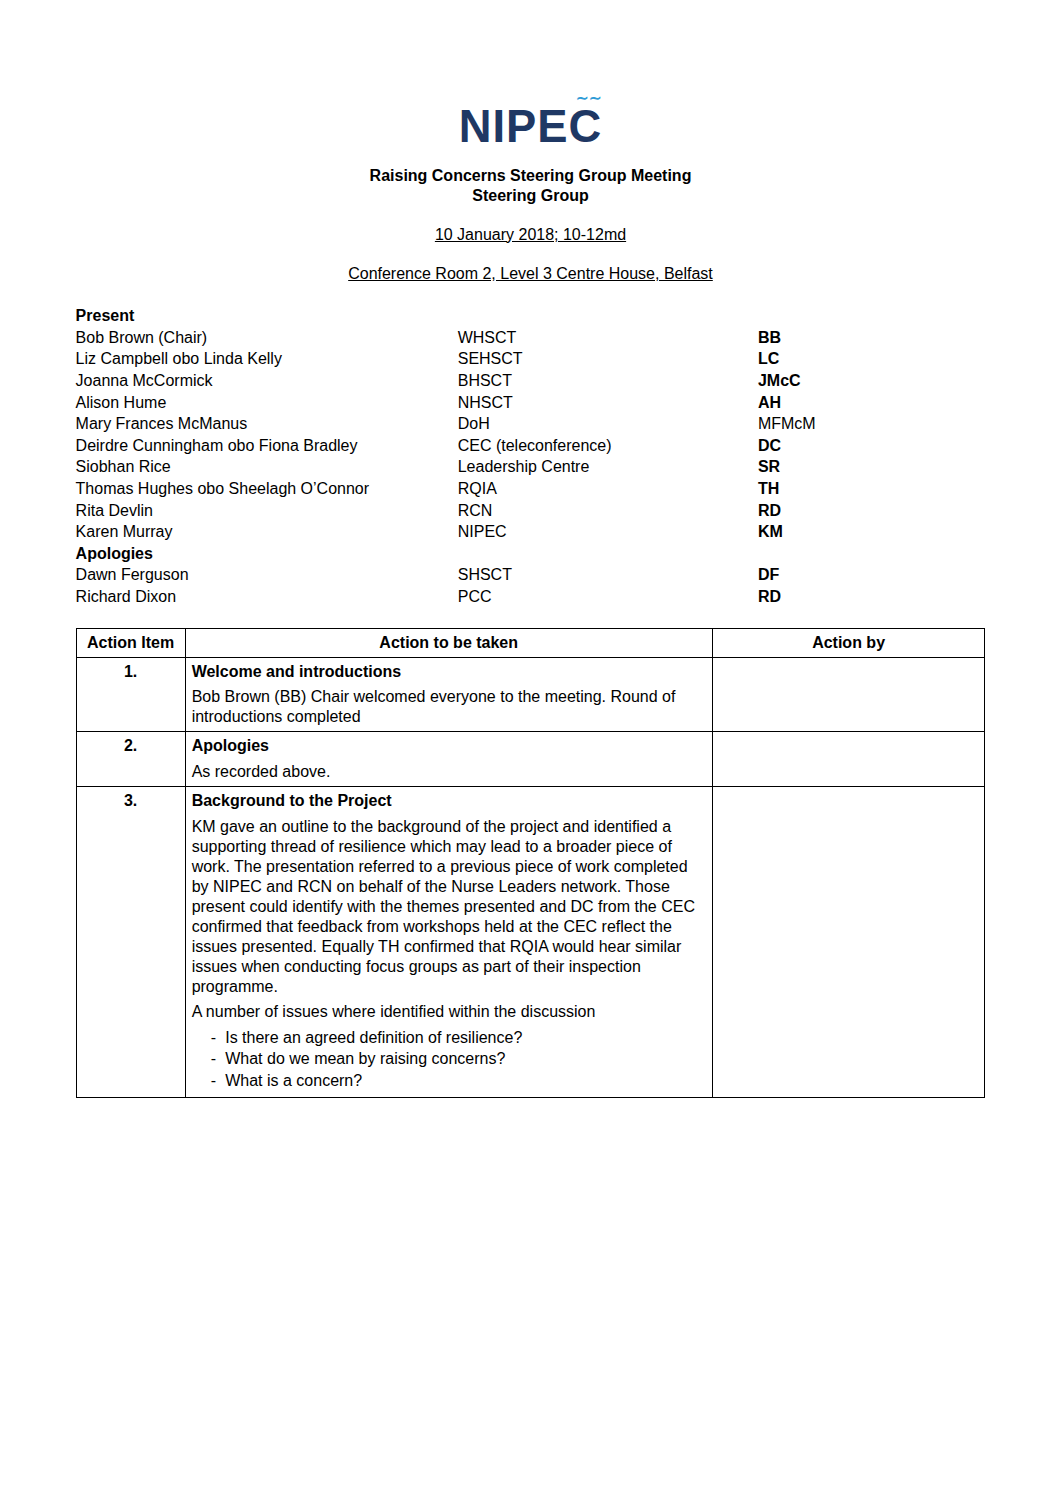∼∼NIPEC
Raising Concerns Steering Group Meeting
Steering Group
10 January 2018; 10-12md
Conference Room 2, Level 3 Centre House, Belfast
| Present | | |
| Bob Brown (Chair) | WHSCT | BB |
| Liz Campbell obo Linda Kelly | SEHSCT | LC |
| Joanna McCormick | BHSCT | JMcC |
| Alison Hume | NHSCT | AH |
| Mary Frances McManus | DoH | MFMcM |
| Deirdre Cunningham obo Fiona Bradley | CEC (teleconference) | DC |
| Siobhan Rice | Leadership Centre | SR |
| Thomas Hughes obo Sheelagh O’Connor | RQIA | TH |
| Rita Devlin | RCN | RD |
| Karen Murray | NIPEC | KM |
| Apologies | | |
| Dawn Ferguson | SHSCT | DF |
| Richard Dixon | PCC | RD |
| Action Item | Action to be taken | Action by |
| --- | --- | --- |
| 1. | Welcome and introductions Bob Brown (BB) Chair welcomed everyone to the meeting. Round of introductions completed | |
| 2. | Apologies As recorded above. | |
| 3. | Background to the Project KM gave an outline to the background of the project and identified a supporting thread of resilience which may lead to a broader piece of work. The presentation referred to a previous piece of work completed by NIPEC and RCN on behalf of the Nurse Leaders network. Those present could identify with the themes presented and DC from the CEC confirmed that feedback from workshops held at the CEC reflect the issues presented. Equally TH confirmed that RQIA would hear similar issues when conducting focus groups as part of their inspection programme. A number of issues where identified within the discussion Is there an agreed definition of resilience? What do we mean by raising concerns? What is a concern? | |